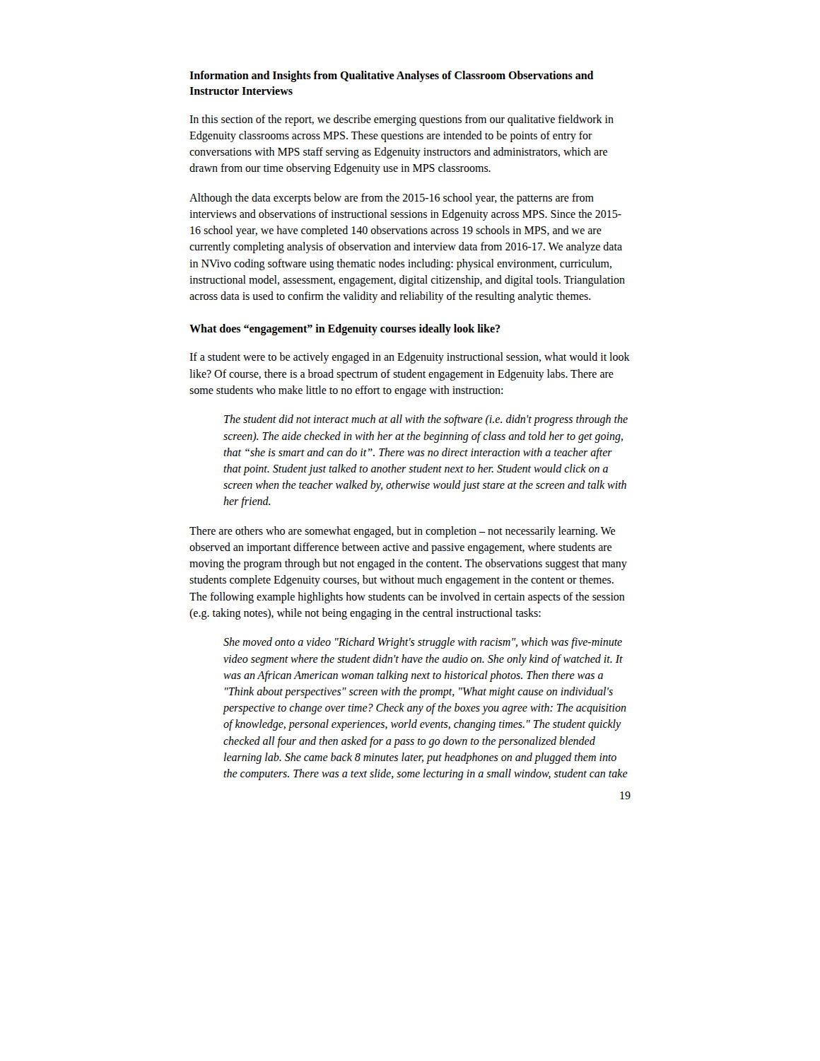Information and Insights from Qualitative Analyses of Classroom Observations and Instructor Interviews
In this section of the report, we describe emerging questions from our qualitative fieldwork in Edgenuity classrooms across MPS. These questions are intended to be points of entry for conversations with MPS staff serving as Edgenuity instructors and administrators, which are drawn from our time observing Edgenuity use in MPS classrooms.
Although the data excerpts below are from the 2015-16 school year, the patterns are from interviews and observations of instructional sessions in Edgenuity across MPS. Since the 2015-16 school year, we have completed 140 observations across 19 schools in MPS, and we are currently completing analysis of observation and interview data from 2016-17. We analyze data in NVivo coding software using thematic nodes including: physical environment, curriculum, instructional model, assessment, engagement, digital citizenship, and digital tools. Triangulation across data is used to confirm the validity and reliability of the resulting analytic themes.
What does “engagement” in Edgenuity courses ideally look like?
If a student were to be actively engaged in an Edgenuity instructional session, what would it look like? Of course, there is a broad spectrum of student engagement in Edgenuity labs. There are some students who make little to no effort to engage with instruction:
The student did not interact much at all with the software (i.e. didn't progress through the screen). The aide checked in with her at the beginning of class and told her to get going, that “she is smart and can do it”. There was no direct interaction with a teacher after that point. Student just talked to another student next to her. Student would click on a screen when the teacher walked by, otherwise would just stare at the screen and talk with her friend.
There are others who are somewhat engaged, but in completion – not necessarily learning. We observed an important difference between active and passive engagement, where students are moving the program through but not engaged in the content. The observations suggest that many students complete Edgenuity courses, but without much engagement in the content or themes. The following example highlights how students can be involved in certain aspects of the session (e.g. taking notes), while not being engaging in the central instructional tasks:
She moved onto a video "Richard Wright's struggle with racism", which was five-minute video segment where the student didn't have the audio on. She only kind of watched it. It was an African American woman talking next to historical photos. Then there was a "Think about perspectives" screen with the prompt, "What might cause on individual's perspective to change over time? Check any of the boxes you agree with: The acquisition of knowledge, personal experiences, world events, changing times." The student quickly checked all four and then asked for a pass to go down to the personalized blended learning lab. She came back 8 minutes later, put headphones on and plugged them into the computers. There was a text slide, some lecturing in a small window, student can take
19